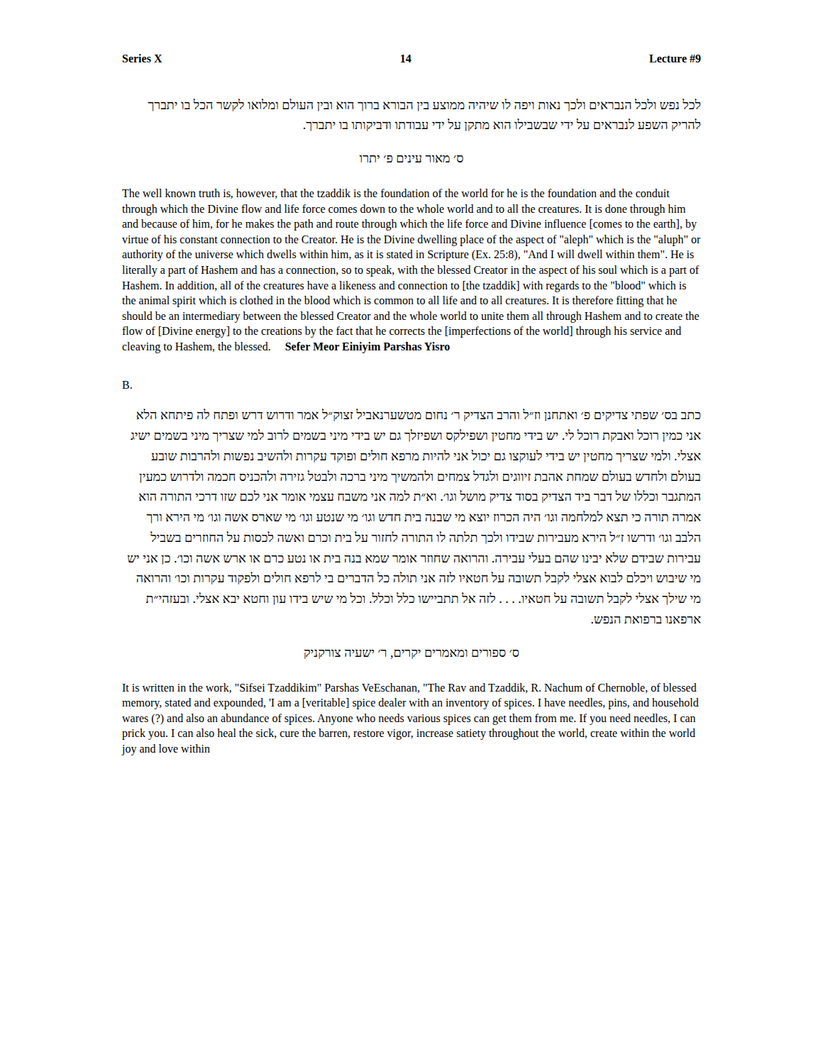Series X 14 Lecture #9
לכל נפש ולכל הנבראים ולכך נאות ויפה לו שיהיה ממוצע בין הבורא ברוך הוא ובין העולם ומלואו לקשר הכל בו יתברך להריק השפע לנבראים על ידי שבשבילו הוא מתקן על ידי עבודתו ודביקותו בו יתברך.
ס׳ מאור עינים פ׳ יתרו
The well known truth is, however, that the tzaddik is the foundation of the world for he is the foundation and the conduit through which the Divine flow and life force comes down to the whole world and to all the creatures. It is done through him and because of him, for he makes the path and route through which the life force and Divine influence [comes to the earth], by virtue of his constant connection to the Creator. He is the Divine dwelling place of the aspect of "aleph" which is the "aluph" or authority of the universe which dwells within him, as it is stated in Scripture (Ex. 25:8), "And I will dwell within them". He is literally a part of Hashem and has a connection, so to speak, with the blessed Creator in the aspect of his soul which is a part of Hashem. In addition, all of the creatures have a likeness and connection to [the tzaddik] with regards to the "blood" which is the animal spirit which is clothed in the blood which is common to all life and to all creatures. It is therefore fitting that he should be an intermediary between the blessed Creator and the whole world to unite them all through Hashem and to create the flow of [Divine energy] to the creations by the fact that he corrects the [imperfections of the world] through his service and cleaving to Hashem, the blessed. Sefer Meor Einiyim Parshas Yisro
B.
כתב בס׳ שפתי צדיקים פ׳ ואתחנן וז״ל והרב הצדיק ר׳ נחום מטשערנאביל זצוק״ל אמר ודרוש דרש ופתח לה פיתחא הלא אני כמין רוכל ואבקת רוכל לי. יש בידי מחטין ושפילקס ושפיזלך גם יש בידי מיני בשמים לרוב למי שצריך מיני בשמים ישיג אצלי. ולמי שצריך מחטין יש בידי לעוקצו גם יכול אני להיות מרפא חולים ופוקד עקרות ולהשיב נפשות ולהרבות שובע בעולם ולחדש בעולם שמחת אהבת זיווגים ולגדל צמחים ולהמשיך מיני ברכה ולבטל גזירה ולהכניס חכמה ולדרוש כמעין המתגבר וכללו של דבר ביד הצדיק בסוד צדיק מושל וגו׳. וא״ת למה אני משבח עצמי אומר אני לכם שזו דרכי התורה הוא אמרה תורה כי תצא למלחמה וגו׳ היה הכרוז יוצא מי שבנה בית חדש וגו׳ מי שנטע וגו׳ מי שארס אשה וגו׳ מי הירא ורך הלבב וגו׳ ודרשו ז״ל הירא מעבירות שבידו ולכך תלתה לו התורה לחזור על בית וכרם ואשה לכסות על החוזרים בשביל עבירות שבידם שלא יבינו שהם בעלי עבירה. והרואה שחוזר אומר שמא בנה בית או נטע כרם או ארש אשה וכו׳. כן אני יש מי שיבוש ויכלם לבוא אצלי לקבל תשובה על חטאיו לזה אני תולה כל הדברים בי לרפא חולים ולפקוד עקרות וכו׳ והרואה מי שילך אצלי לקבל תשובה על חטאיו. . . . לזה אל תתביישו כלל וכלל. וכל מי שיש בידו עון וחטא יבא אצלי. ובעזהי״ת ארפאנו ברפואת הנפש.
ס׳ ספורים ומאמרים יקרים, ר׳ ישעיה צורקניק
It is written in the work, "Sifsei Tzaddikim" Parshas VeEschanan, "The Rav and Tzaddik, R. Nachum of Chernoble, of blessed memory, stated and expounded, 'I am a [veritable] spice dealer with an inventory of spices. I have needles, pins, and household wares (?) and also an abundance of spices. Anyone who needs various spices can get them from me. If you need needles, I can prick you. I can also heal the sick, cure the barren, restore vigor, increase satiety throughout the world, create within the world joy and love within